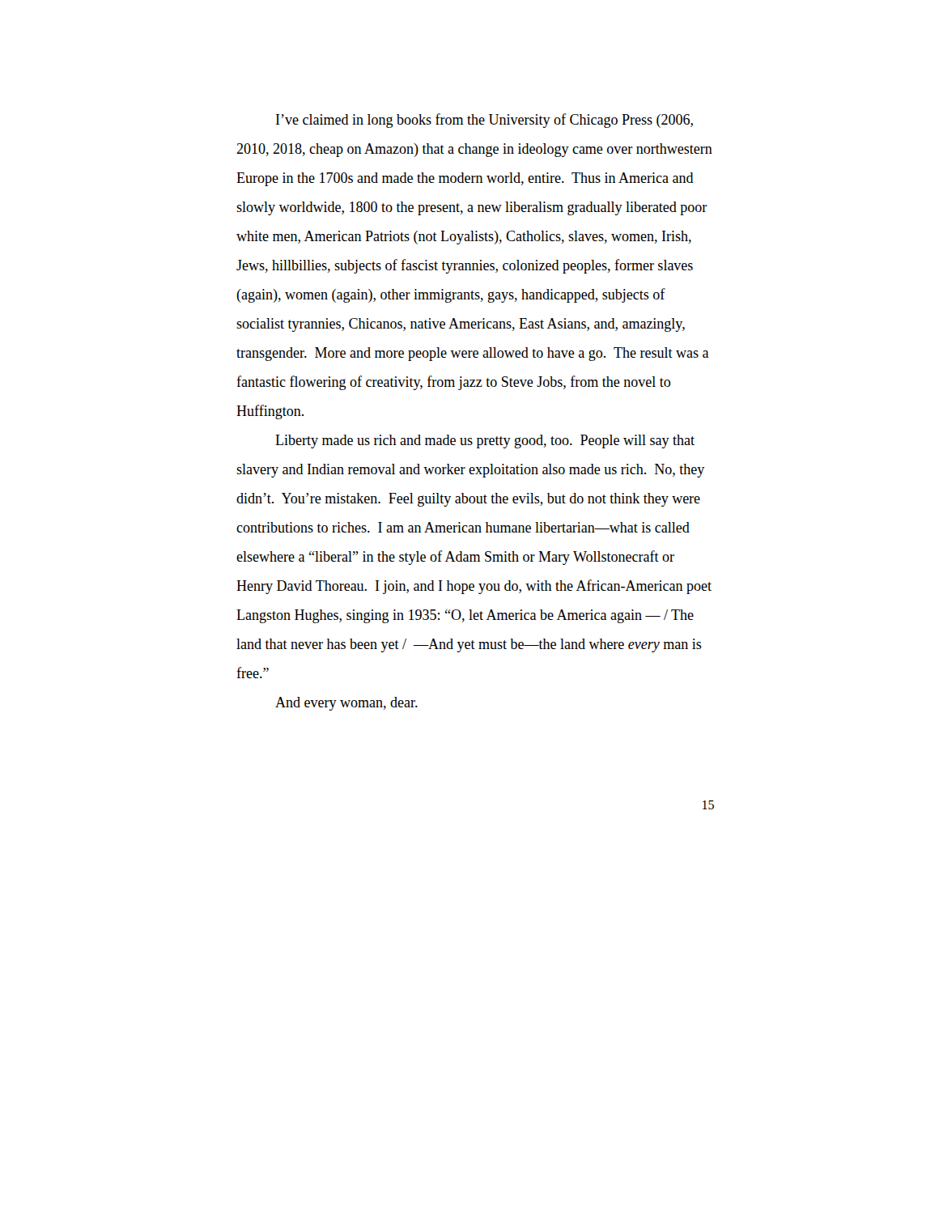I’ve claimed in long books from the University of Chicago Press (2006, 2010, 2018, cheap on Amazon) that a change in ideology came over northwestern Europe in the 1700s and made the modern world, entire. Thus in America and slowly worldwide, 1800 to the present, a new liberalism gradually liberated poor white men, American Patriots (not Loyalists), Catholics, slaves, women, Irish, Jews, hillbillies, subjects of fascist tyrannies, colonized peoples, former slaves (again), women (again), other immigrants, gays, handicapped, subjects of socialist tyrannies, Chicanos, native Americans, East Asians, and, amazingly, transgender. More and more people were allowed to have a go. The result was a fantastic flowering of creativity, from jazz to Steve Jobs, from the novel to Huffington.
Liberty made us rich and made us pretty good, too. People will say that slavery and Indian removal and worker exploitation also made us rich. No, they didn’t. You’re mistaken. Feel guilty about the evils, but do not think they were contributions to riches. I am an American humane libertarian—what is called elsewhere a “liberal” in the style of Adam Smith or Mary Wollstonecraft or Henry David Thoreau. I join, and I hope you do, with the African-American poet Langston Hughes, singing in 1935: “O, let America be America again — / The land that never has been yet / —And yet must be—the land where every man is free.”
And every woman, dear.
15